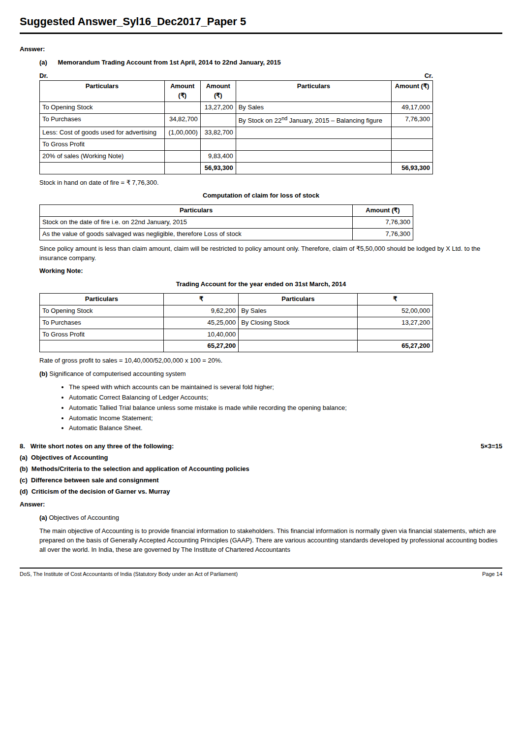Suggested Answer_Syl16_Dec2017_Paper 5
Answer:
(a) Memorandum Trading Account from 1st April, 2014 to 22nd January, 2015
Dr. Cr.
| Particulars | Amount (₹) | Amount (₹) | Particulars | Amount (₹) |
| --- | --- | --- | --- | --- |
| To Opening Stock | | 13,27,200 | By Sales | 49,17,000 |
| To Purchases | 34,82,700 | | By Stock on 22 nd January, 2015 – Balancing figure | 7,76,300 |
| Less: Cost of goods used for advertising | (1,00,000) | 33,82,700 | | |
| To Gross Profit | | | | |
| 20% of sales (Working Note) | | 9,83,400 | | |
| | | 56,93,300 | | 56,93,300 |
Stock in hand on date of fire = ₹ 7,76,300.
Computation of claim for loss of stock
| Particulars | Amount (₹) |
| --- | --- |
| Stock on the date of fire i.e. on 22nd January, 2015 | 7,76,300 |
| As the value of goods salvaged was negligible, therefore Loss of stock | 7,76,300 |
Since policy amount is less than claim amount, claim will be restricted to policy amount only. Therefore, claim of ₹5,50,000 should be lodged by X Ltd. to the insurance company.
Working Note:
Trading Account for the year ended on 31st March, 2014
| Particulars | ₹ | Particulars | ₹ |
| --- | --- | --- | --- |
| To Opening Stock | 9,62,200 | By Sales | 52,00,000 |
| To Purchases | 45,25,000 | By Closing Stock | 13,27,200 |
| To Gross Profit | 10,40,000 | | |
| | 65,27,200 | | 65,27,200 |
Rate of gross profit to sales = 10,40,000/52,00,000 x 100 = 20%.
(b) Significance of computerised accounting system
The speed with which accounts can be maintained is several fold higher;
Automatic Correct Balancing of Ledger Accounts;
Automatic Tallied Trial balance unless some mistake is made while recording the opening balance;
Automatic Income Statement;
Automatic Balance Sheet.
8. Write short notes on any three of the following: 5×3=15
(a) Objectives of Accounting
(b) Methods/Criteria to the selection and application of Accounting policies
(c) Difference between sale and consignment
(d) Criticism of the decision of Garner vs. Murray
Answer:
(a) Objectives of Accounting
The main objective of Accounting is to provide financial information to stakeholders. This financial information is normally given via financial statements, which are prepared on the basis of Generally Accepted Accounting Principles (GAAP). There are various accounting standards developed by professional accounting bodies all over the world. In India, these are governed by The Institute of Chartered Accountants
DoS, The Institute of Cost Accountants of India (Statutory Body under an Act of Parliament) Page 14